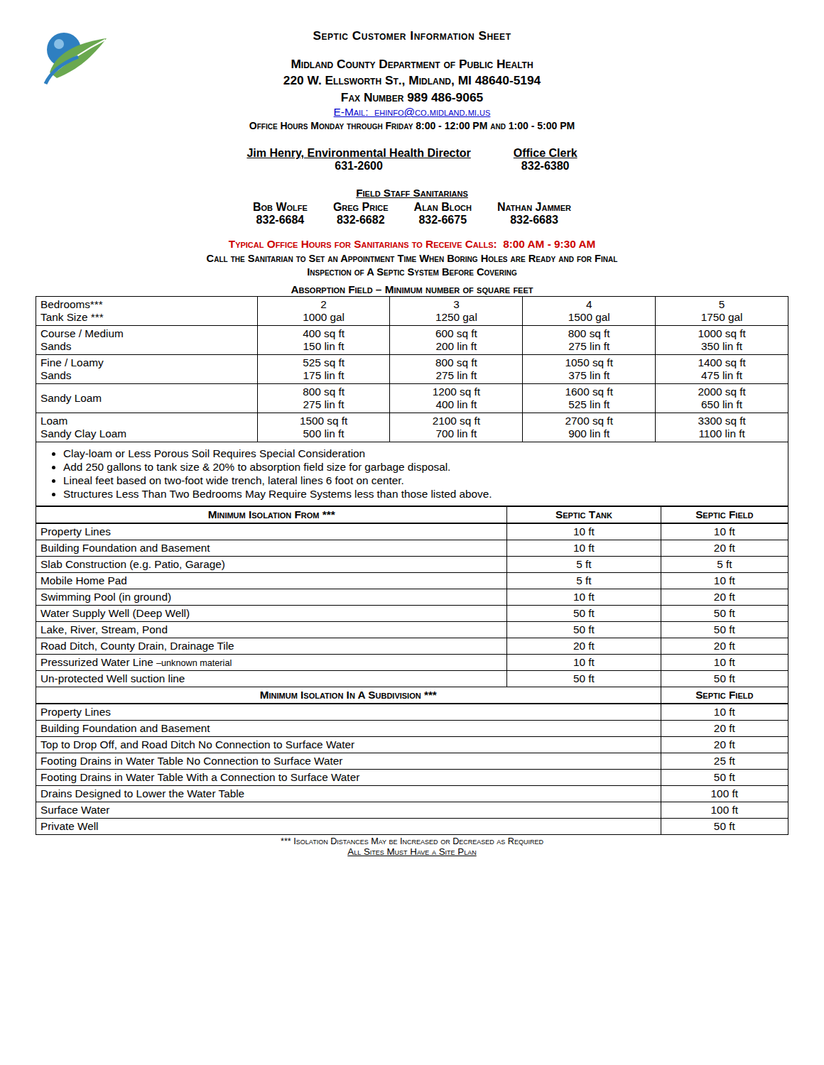Septic Customer Information Sheet
Midland County Department of Public Health
220 W. Ellsworth St., Midland, MI 48640-5194
Fax Number 989 486-9065
E-Mail: ehinfo@co.midland.mi.us
Office Hours Monday through Friday 8:00 - 12:00 PM and 1:00 - 5:00 PM
| Jim Henry, Environmental Health Director | Office Clerk |
| 631-2600 | 832-6380 |
Field Staff Sanitarians
| Bob Wolfe | Greg Price | Alan Bloch | Nathan Jammer |
| 832-6684 | 832-6682 | 832-6675 | 832-6683 |
Typical Office Hours for Sanitarians to Receive Calls: 8:00 AM - 9:30 AM
Call the Sanitarian to Set an Appointment Time When Boring Holes are Ready and for Final
Inspection of A Septic System Before Covering
Absorption Field – Minimum number of square feet
| Bedrooms*** Tank Size *** | 2 1000 gal | 3 1250 gal | 4 1500 gal | 5 1750 gal |
| Course / Medium Sands | 400 sq ft 150 lin ft | 600 sq ft 200 lin ft | 800 sq ft 275 lin ft | 1000 sq ft 350 lin ft |
| Fine / Loamy Sands | 525 sq ft 175 lin ft | 800 sq ft 275 lin ft | 1050 sq ft 375 lin ft | 1400 sq ft 475 lin ft |
| Sandy Loam | 800 sq ft 275 lin ft | 1200 sq ft 400 lin ft | 1600 sq ft 525 lin ft | 2000 sq ft 650 lin ft |
| Loam Sandy Clay Loam | 1500 sq ft 500 lin ft | 2100 sq ft 700 lin ft | 2700 sq ft 900 lin ft | 3300 sq ft 1100 lin ft |
Clay-loam or Less Porous Soil Requires Special Consideration
Add 250 gallons to tank size & 20% to absorption field size for garbage disposal.
Lineal feet based on two-foot wide trench, lateral lines 6 foot on center.
Structures Less Than Two Bedrooms May Require Systems less than those listed above.
| Minimum Isolation From *** | Septic Tank | Septic Field |
| Property Lines | 10 ft | 10 ft |
| Building Foundation and Basement | 10 ft | 20 ft |
| Slab Construction (e.g. Patio, Garage) | 5 ft | 5 ft |
| Mobile Home Pad | 5 ft | 10 ft |
| Swimming Pool (in ground) | 10 ft | 20 ft |
| Water Supply Well (Deep Well) | 50 ft | 50 ft |
| Lake, River, Stream, Pond | 50 ft | 50 ft |
| Road Ditch, County Drain, Drainage Tile | 20 ft | 20 ft |
| Pressurized Water Line –unknown material | 10 ft | 10 ft |
| Un-protected Well suction line | 50 ft | 50 ft |
| Minimum Isolation In A Subdivision *** | Septic Field |
| Property Lines | 10 ft |
| Building Foundation and Basement | 20 ft |
| Top to Drop Off, and Road Ditch No Connection to Surface Water | 20 ft |
| Footing Drains in Water Table No Connection to Surface Water | 25 ft |
| Footing Drains in Water Table With a Connection to Surface Water | 50 ft |
| Drains Designed to Lower the Water Table | 100 ft |
| Surface Water | 100 ft |
| Private Well | 50 ft |
*** Isolation Distances May be Increased or Decreased as Required
All Sites Must Have a Site Plan